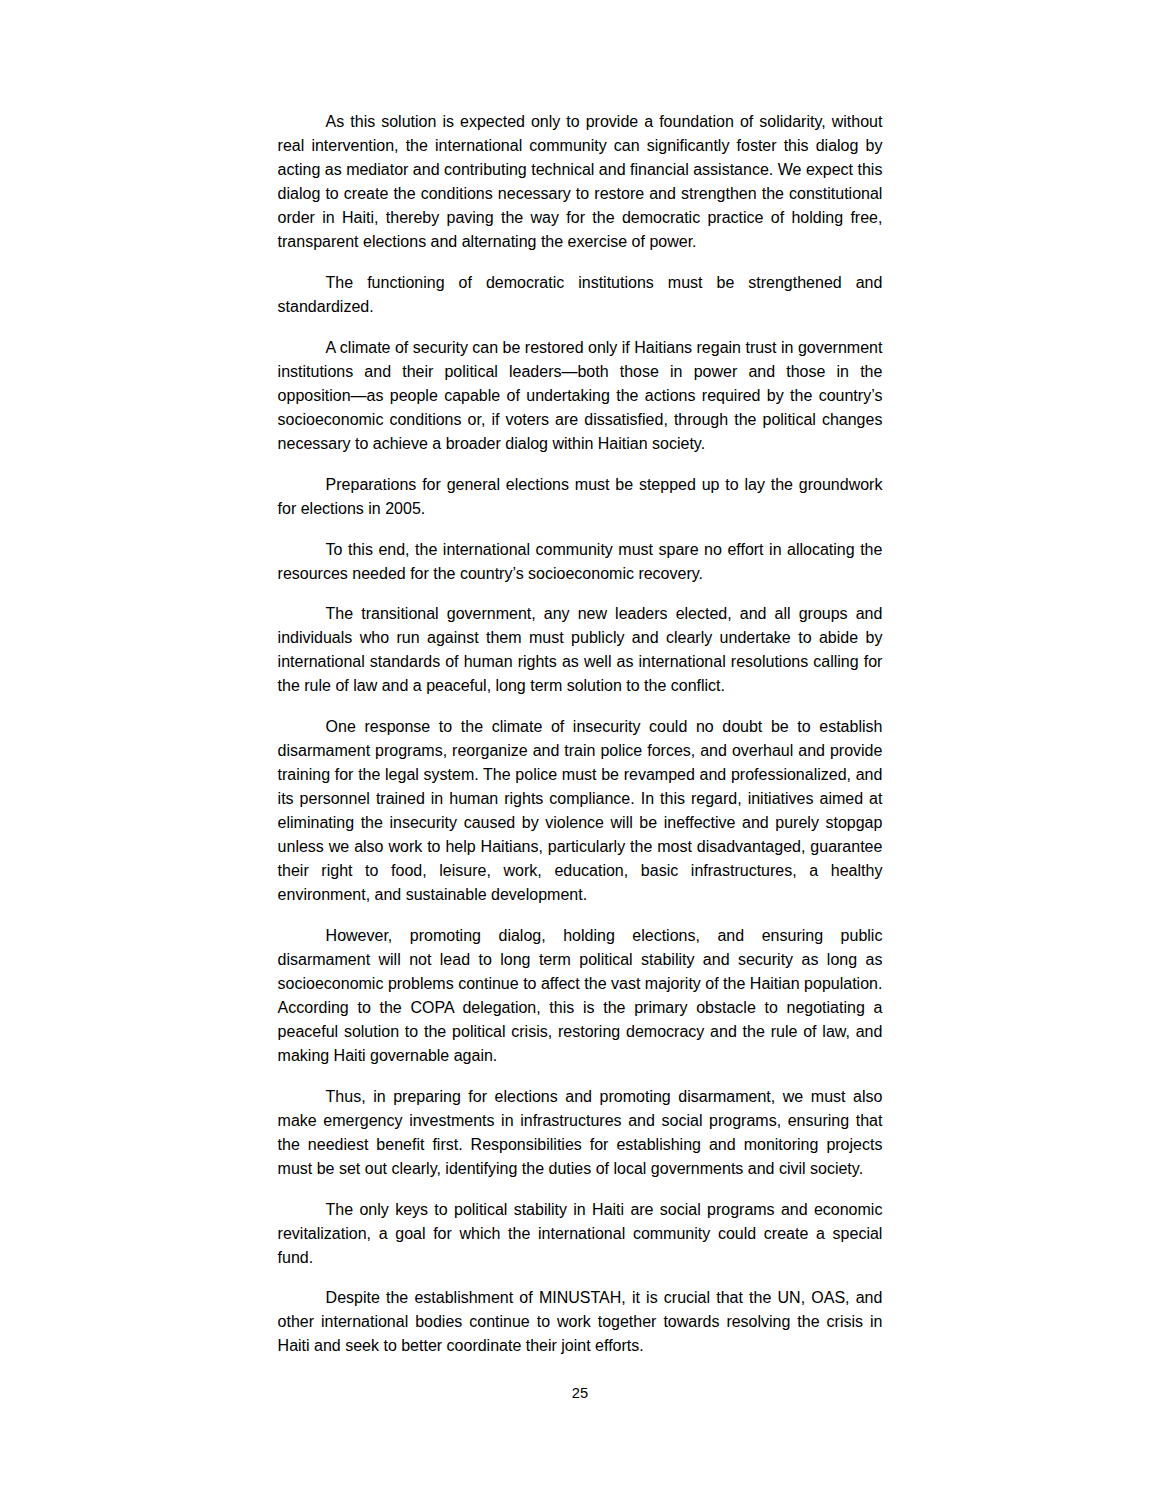As this solution is expected only to provide a foundation of solidarity, without real intervention, the international community can significantly foster this dialog by acting as mediator and contributing technical and financial assistance. We expect this dialog to create the conditions necessary to restore and strengthen the constitutional order in Haiti, thereby paving the way for the democratic practice of holding free, transparent elections and alternating the exercise of power.
The functioning of democratic institutions must be strengthened and standardized.
A climate of security can be restored only if Haitians regain trust in government institutions and their political leaders—both those in power and those in the opposition—as people capable of undertaking the actions required by the country’s socioeconomic conditions or, if voters are dissatisfied, through the political changes necessary to achieve a broader dialog within Haitian society.
Preparations for general elections must be stepped up to lay the groundwork for elections in 2005.
To this end, the international community must spare no effort in allocating the resources needed for the country’s socioeconomic recovery.
The transitional government, any new leaders elected, and all groups and individuals who run against them must publicly and clearly undertake to abide by international standards of human rights as well as international resolutions calling for the rule of law and a peaceful, long term solution to the conflict.
One response to the climate of insecurity could no doubt be to establish disarmament programs, reorganize and train police forces, and overhaul and provide training for the legal system. The police must be revamped and professionalized, and its personnel trained in human rights compliance. In this regard, initiatives aimed at eliminating the insecurity caused by violence will be ineffective and purely stopgap unless we also work to help Haitians, particularly the most disadvantaged, guarantee their right to food, leisure, work, education, basic infrastructures, a healthy environment, and sustainable development.
However, promoting dialog, holding elections, and ensuring public disarmament will not lead to long term political stability and security as long as socioeconomic problems continue to affect the vast majority of the Haitian population. According to the COPA delegation, this is the primary obstacle to negotiating a peaceful solution to the political crisis, restoring democracy and the rule of law, and making Haiti governable again.
Thus, in preparing for elections and promoting disarmament, we must also make emergency investments in infrastructures and social programs, ensuring that the neediest benefit first. Responsibilities for establishing and monitoring projects must be set out clearly, identifying the duties of local governments and civil society.
The only keys to political stability in Haiti are social programs and economic revitalization, a goal for which the international community could create a special fund.
Despite the establishment of MINUSTAH, it is crucial that the UN, OAS, and other international bodies continue to work together towards resolving the crisis in Haiti and seek to better coordinate their joint efforts.
25